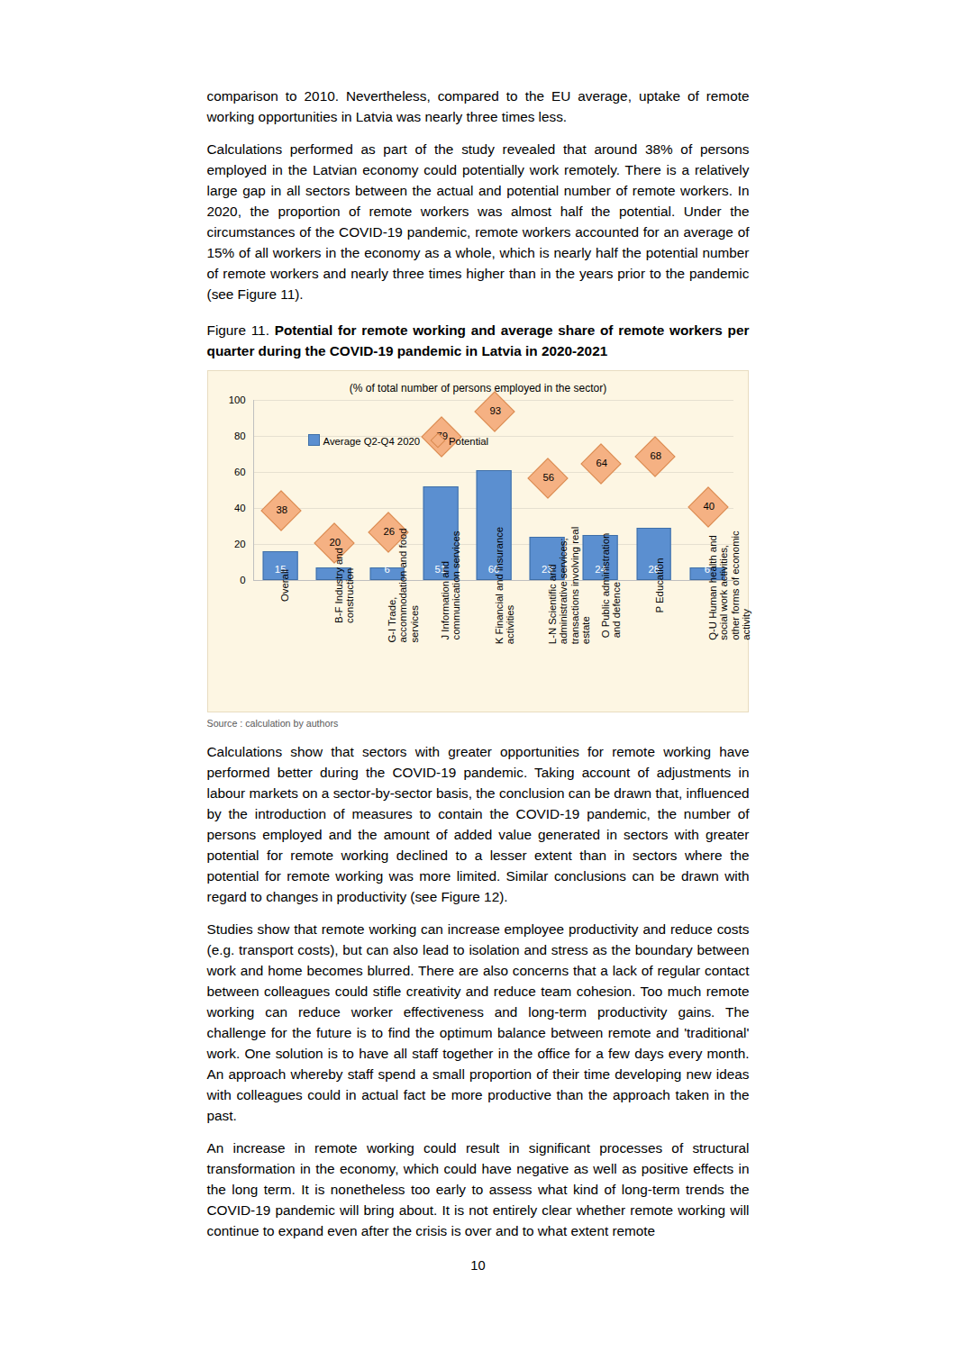comparison to 2010. Nevertheless, compared to the EU average, uptake of remote working opportunities in Latvia was nearly three times less.
Calculations performed as part of the study revealed that around 38% of persons employed in the Latvian economy could potentially work remotely. There is a relatively large gap in all sectors between the actual and potential number of remote workers. In 2020, the proportion of remote workers was almost half the potential. Under the circumstances of the COVID-19 pandemic, remote workers accounted for an average of 15% of all workers in the economy as a whole, which is nearly half the potential number of remote workers and nearly three times higher than in the years prior to the pandemic (see Figure 11).
Figure 11. Potential for remote working and average share of remote workers per quarter during the COVID-19 pandemic in Latvia in 2020-2021
(% of total number of persons employed in the sector)
100
80
60
40
20
0
Average Q2-Q4 2020 Potential
15
38
20
6
26
51
79
60
93
23
56
24
64
28
68
6
40
Overall
B-F Industry and
construction
G-I Trade,
accommodation and food
services
J Information and
communication services
K Financial and insurance
activities
L-N Scientific and
administrative services;
transactions involving real
estate
O Public administration
and defence
P Education
Q-U Human health and
social work activities,
other forms of economic
activity
Source : calculation by authors
Calculations show that sectors with greater opportunities for remote working have performed better during the COVID-19 pandemic. Taking account of adjustments in labour markets on a sector-by-sector basis, the conclusion can be drawn that, influenced by the introduction of measures to contain the COVID-19 pandemic, the number of persons employed and the amount of added value generated in sectors with greater potential for remote working declined to a lesser extent than in sectors where the potential for remote working was more limited. Similar conclusions can be drawn with regard to changes in productivity (see Figure 12).
Studies show that remote working can increase employee productivity and reduce costs (e.g. transport costs), but can also lead to isolation and stress as the boundary between work and home becomes blurred. There are also concerns that a lack of regular contact between colleagues could stifle creativity and reduce team cohesion. Too much remote working can reduce worker effectiveness and long-term productivity gains. The challenge for the future is to find the optimum balance between remote and 'traditional' work. One solution is to have all staff together in the office for a few days every month. An approach whereby staff spend a small proportion of their time developing new ideas with colleagues could in actual fact be more productive than the approach taken in the past.
An increase in remote working could result in significant processes of structural transformation in the economy, which could have negative as well as positive effects in the long term. It is nonetheless too early to assess what kind of long-term trends the COVID-19 pandemic will bring about. It is not entirely clear whether remote working will continue to expand even after the crisis is over and to what extent remote
10